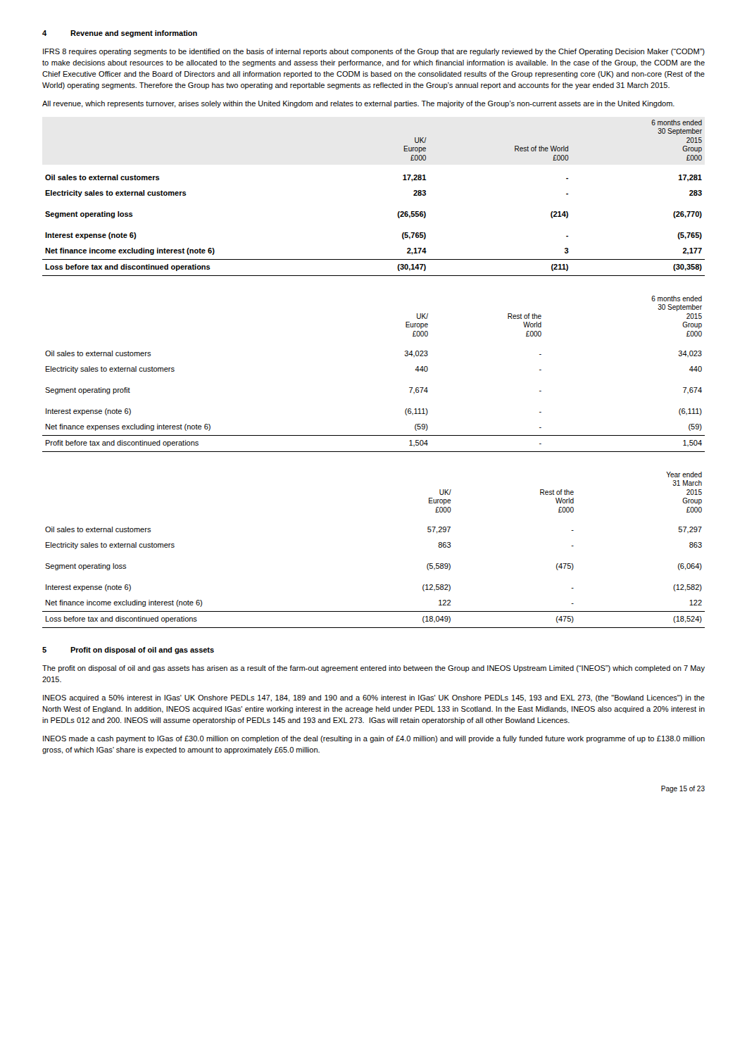4 Revenue and segment information
IFRS 8 requires operating segments to be identified on the basis of internal reports about components of the Group that are regularly reviewed by the Chief Operating Decision Maker (“CODM”) to make decisions about resources to be allocated to the segments and assess their performance, and for which financial information is available. In the case of the Group, the CODM are the Chief Executive Officer and the Board of Directors and all information reported to the CODM is based on the consolidated results of the Group representing core (UK) and non-core (Rest of the World) operating segments. Therefore the Group has two operating and reportable segments as reflected in the Group’s annual report and accounts for the year ended 31 March 2015.
All revenue, which represents turnover, arises solely within the United Kingdom and relates to external parties. The majority of the Group’s non-current assets are in the United Kingdom.
| | UK/ Europe £000 | Rest of the World £000 | 6 months ended 30 September 2015 Group £000 |
| --- | --- | --- | --- |
| Oil sales to external customers | 17,281 | - | 17,281 |
| Electricity sales to external customers | 283 | - | 283 |
| Segment operating loss | (26,556) | (214) | (26,770) |
| Interest expense (note 6) | (5,765) | - | (5,765) |
| Net finance income excluding interest (note 6) | 2,174 | 3 | 2,177 |
| Loss before tax and discontinued operations | (30,147) | (211) | (30,358) |
| | UK/ Europe £000 | Rest of the World £000 | 6 months ended 30 September 2015 Group £000 |
| --- | --- | --- | --- |
| Oil sales to external customers | 34,023 | - | 34,023 |
| Electricity sales to external customers | 440 | - | 440 |
| Segment operating profit | 7,674 | - | 7,674 |
| Interest expense (note 6) | (6,111) | - | (6,111) |
| Net finance expenses excluding interest (note 6) | (59) | - | (59) |
| Profit before tax and discontinued operations | 1,504 | - | 1,504 |
| | UK/ Europe £000 | Rest of the World £000 | Year ended 31 March 2015 Group £000 |
| --- | --- | --- | --- |
| Oil sales to external customers | 57,297 | - | 57,297 |
| Electricity sales to external customers | 863 | - | 863 |
| Segment operating loss | (5,589) | (475) | (6,064) |
| Interest expense (note 6) | (12,582) | - | (12,582) |
| Net finance income excluding interest (note 6) | 122 | - | 122 |
| Loss before tax and discontinued operations | (18,049) | (475) | (18,524) |
5 Profit on disposal of oil and gas assets
The profit on disposal of oil and gas assets has arisen as a result of the farm-out agreement entered into between the Group and INEOS Upstream Limited (“INEOS”) which completed on 7 May 2015.
INEOS acquired a 50% interest in IGas' UK Onshore PEDLs 147, 184, 189 and 190 and a 60% interest in IGas' UK Onshore PEDLs 145, 193 and EXL 273, (the "Bowland Licences") in the North West of England. In addition, INEOS acquired IGas' entire working interest in the acreage held under PEDL 133 in Scotland. In the East Midlands, INEOS also acquired a 20% interest in in PEDLs 012 and 200. INEOS will assume operatorship of PEDLs 145 and 193 and EXL 273. IGas will retain operatorship of all other Bowland Licences.
INEOS made a cash payment to IGas of £30.0 million on completion of the deal (resulting in a gain of £4.0 million) and will provide a fully funded future work programme of up to £138.0 million gross, of which IGas’ share is expected to amount to approximately £65.0 million.
Page 15 of 23